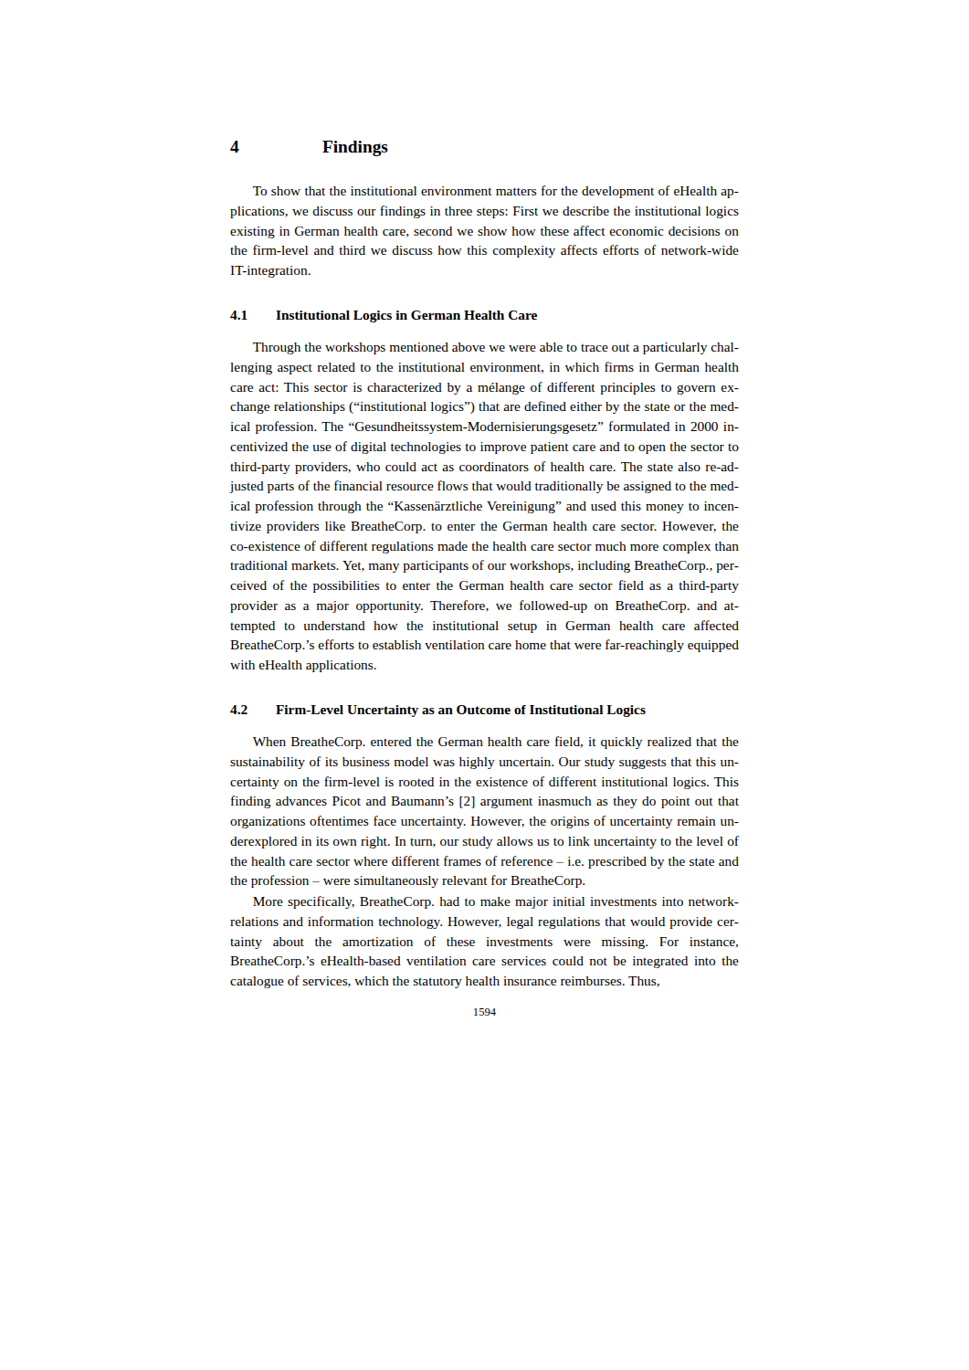4 Findings
To show that the institutional environment matters for the development of eHealth applications, we discuss our findings in three steps: First we describe the institutional logics existing in German health care, second we show how these affect economic decisions on the firm-level and third we discuss how this complexity affects efforts of network-wide IT-integration.
4.1 Institutional Logics in German Health Care
Through the workshops mentioned above we were able to trace out a particularly challenging aspect related to the institutional environment, in which firms in German health care act: This sector is characterized by a mélange of different principles to govern exchange relationships (“institutional logics”) that are defined either by the state or the medical profession. The “Gesundheitssystem-Modernisierungsgesetz” formulated in 2000 incentivized the use of digital technologies to improve patient care and to open the sector to third-party providers, who could act as coordinators of health care. The state also re-adjusted parts of the financial resource flows that would traditionally be assigned to the medical profession through the “Kassenärztliche Vereinigung” and used this money to incentivize providers like BreatheCorp. to enter the German health care sector. However, the co-existence of different regulations made the health care sector much more complex than traditional markets. Yet, many participants of our workshops, including BreatheCorp., perceived of the possibilities to enter the German health care sector field as a third-party provider as a major opportunity. Therefore, we followed-up on BreatheCorp. and attempted to understand how the institutional setup in German health care affected BreatheCorp.’s efforts to establish ventilation care home that were far-reachingly equipped with eHealth applications.
4.2 Firm-Level Uncertainty as an Outcome of Institutional Logics
When BreatheCorp. entered the German health care field, it quickly realized that the sustainability of its business model was highly uncertain. Our study suggests that this uncertainty on the firm-level is rooted in the existence of different institutional logics. This finding advances Picot and Baumann’s [2] argument inasmuch as they do point out that organizations oftentimes face uncertainty. However, the origins of uncertainty remain underexplored in its own right. In turn, our study allows us to link uncertainty to the level of the health care sector where different frames of reference – i.e. prescribed by the state and the profession – were simultaneously relevant for BreatheCorp.
More specifically, BreatheCorp. had to make major initial investments into network-relations and information technology. However, legal regulations that would provide certainty about the amortization of these investments were missing. For instance, BreatheCorp.’s eHealth-based ventilation care services could not be integrated into the catalogue of services, which the statutory health insurance reimburses. Thus,
1594